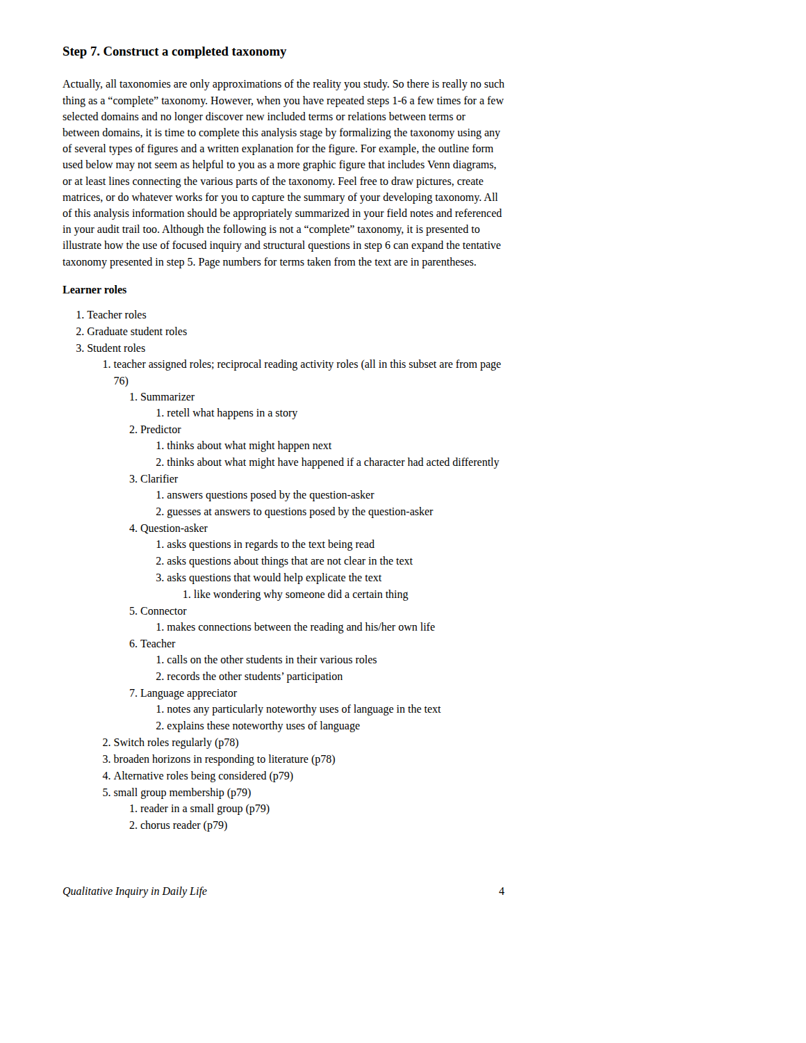Step 7. Construct a completed taxonomy
Actually, all taxonomies are only approximations of the reality you study. So there is really no such thing as a “complete” taxonomy. However, when you have repeated steps 1-6 a few times for a few selected domains and no longer discover new included terms or relations between terms or between domains, it is time to complete this analysis stage by formalizing the taxonomy using any of several types of figures and a written explanation for the figure. For example, the outline form used below may not seem as helpful to you as a more graphic figure that includes Venn diagrams, or at least lines connecting the various parts of the taxonomy. Feel free to draw pictures, create matrices, or do whatever works for you to capture the summary of your developing taxonomy. All of this analysis information should be appropriately summarized in your field notes and referenced in your audit trail too. Although the following is not a “complete” taxonomy, it is presented to illustrate how the use of focused inquiry and structural questions in step 6 can expand the tentative taxonomy presented in step 5. Page numbers for terms taken from the text are in parentheses.
Learner roles
Teacher roles
Graduate student roles
Student roles
teacher assigned roles; reciprocal reading activity roles (all in this subset are from page 76)
Summarizer
retell what happens in a story
Predictor
thinks about what might happen next
thinks about what might have happened if a character had acted differently
Clarifier
answers questions posed by the question-asker
guesses at answers to questions posed by the question-asker
Question-asker
asks questions in regards to the text being read
asks questions about things that are not clear in the text
asks questions that would help explicate the text
like wondering why someone did a certain thing
Connector
makes connections between the reading and his/her own life
Teacher
calls on the other students in their various roles
records the other students’ participation
Language appreciator
notes any particularly noteworthy uses of language in the text
explains these noteworthy uses of language
Switch roles regularly (p78)
broaden horizons in responding to literature (p78)
Alternative roles being considered (p79)
small group membership (p79)
reader in a small group (p79)
chorus reader (p79)
Qualitative Inquiry in Daily Life 4